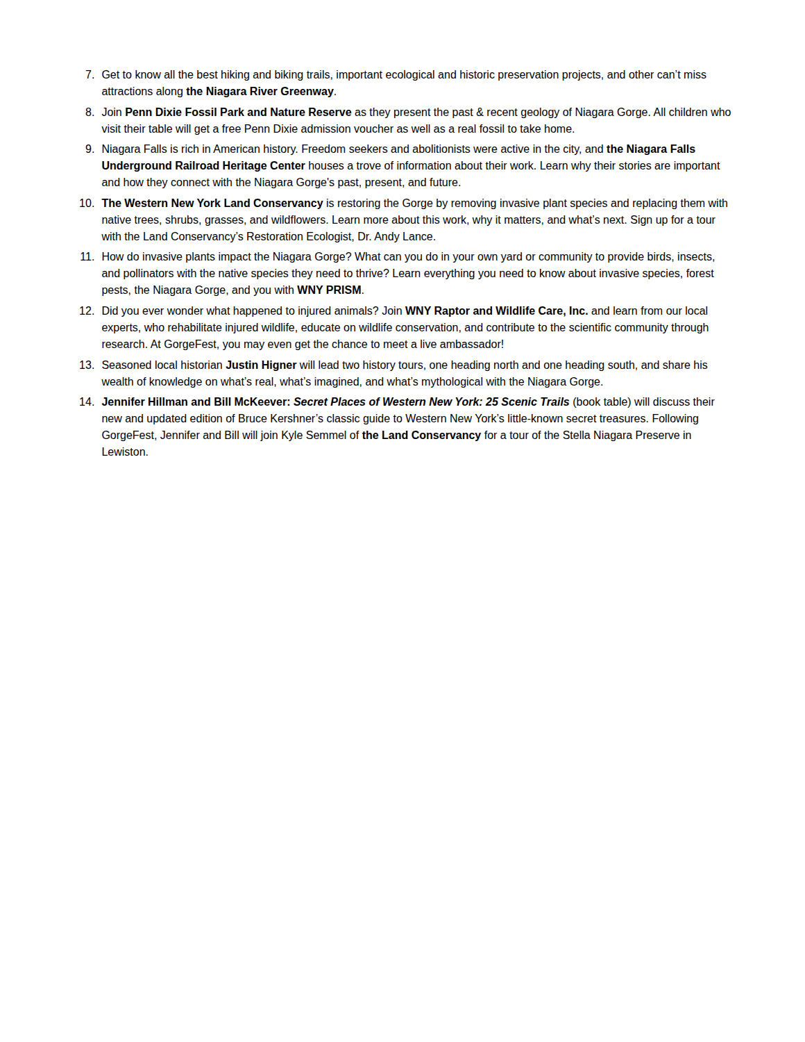Get to know all the best hiking and biking trails, important ecological and historic preservation projects, and other can’t miss attractions along the Niagara River Greenway.
Join Penn Dixie Fossil Park and Nature Reserve as they present the past & recent geology of Niagara Gorge. All children who visit their table will get a free Penn Dixie admission voucher as well as a real fossil to take home.
Niagara Falls is rich in American history. Freedom seekers and abolitionists were active in the city, and the Niagara Falls Underground Railroad Heritage Center houses a trove of information about their work. Learn why their stories are important and how they connect with the Niagara Gorge's past, present, and future.
The Western New York Land Conservancy is restoring the Gorge by removing invasive plant species and replacing them with native trees, shrubs, grasses, and wildflowers. Learn more about this work, why it matters, and what’s next. Sign up for a tour with the Land Conservancy’s Restoration Ecologist, Dr. Andy Lance.
How do invasive plants impact the Niagara Gorge? What can you do in your own yard or community to provide birds, insects, and pollinators with the native species they need to thrive? Learn everything you need to know about invasive species, forest pests, the Niagara Gorge, and you with WNY PRISM.
Did you ever wonder what happened to injured animals? Join WNY Raptor and Wildlife Care, Inc. and learn from our local experts, who rehabilitate injured wildlife, educate on wildlife conservation, and contribute to the scientific community through research. At GorgeFest, you may even get the chance to meet a live ambassador!
Seasoned local historian Justin Higner will lead two history tours, one heading north and one heading south, and share his wealth of knowledge on what’s real, what’s imagined, and what’s mythological with the Niagara Gorge.
Jennifer Hillman and Bill McKeever: Secret Places of Western New York: 25 Scenic Trails (book table) will discuss their new and updated edition of Bruce Kershner’s classic guide to Western New York’s little-known secret treasures. Following GorgeFest, Jennifer and Bill will join Kyle Semmel of the Land Conservancy for a tour of the Stella Niagara Preserve in Lewiston.